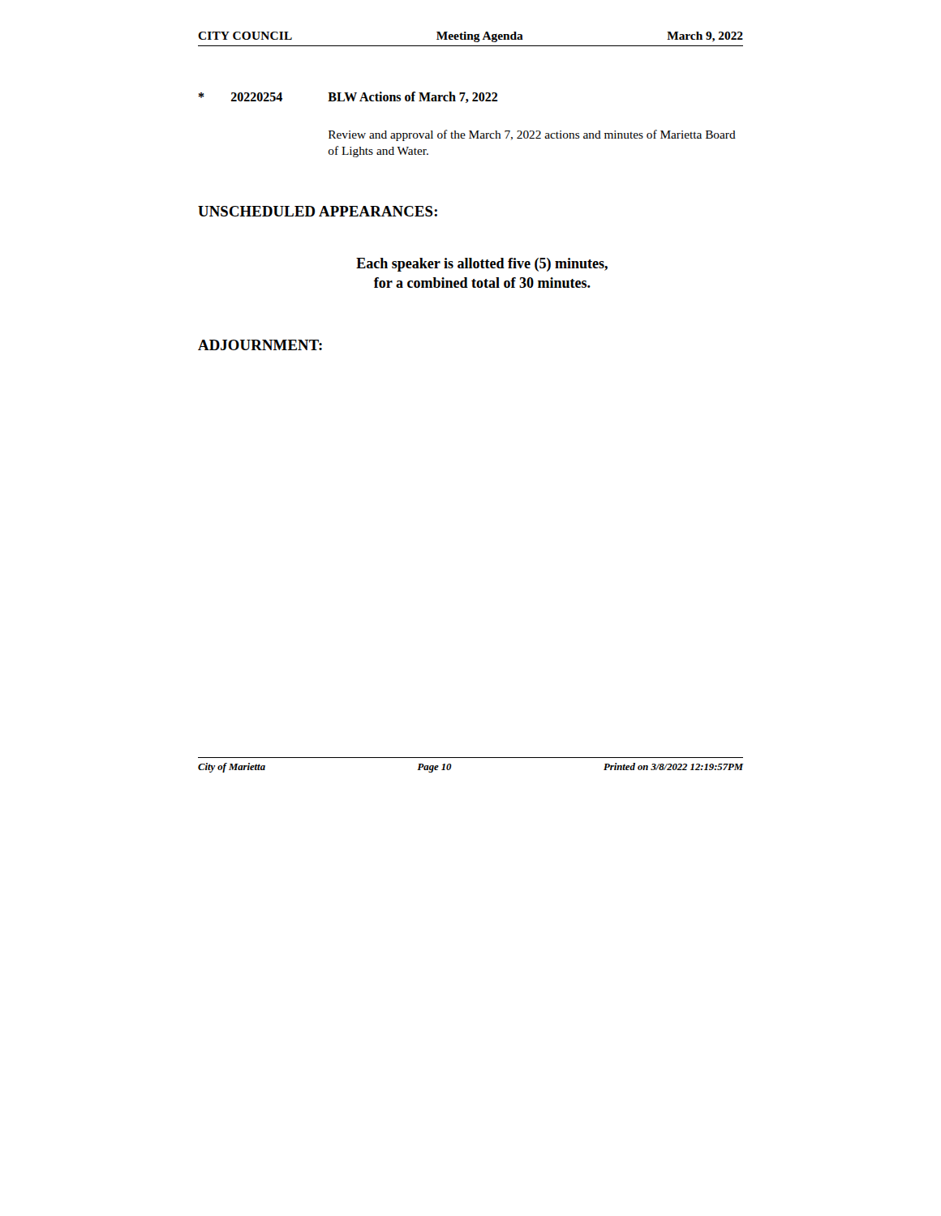CITY COUNCIL
Meeting Agenda
March 9, 2022
*
20220254
BLW Actions of March 7, 2022
Review and approval of the March 7, 2022 actions and minutes of Marietta Board of Lights and Water.
UNSCHEDULED APPEARANCES:
Each speaker is allotted five (5) minutes,
for a combined total of 30 minutes.
ADJOURNMENT:
City of Marietta
Page 10
Printed on 3/8/2022 12:19:57PM